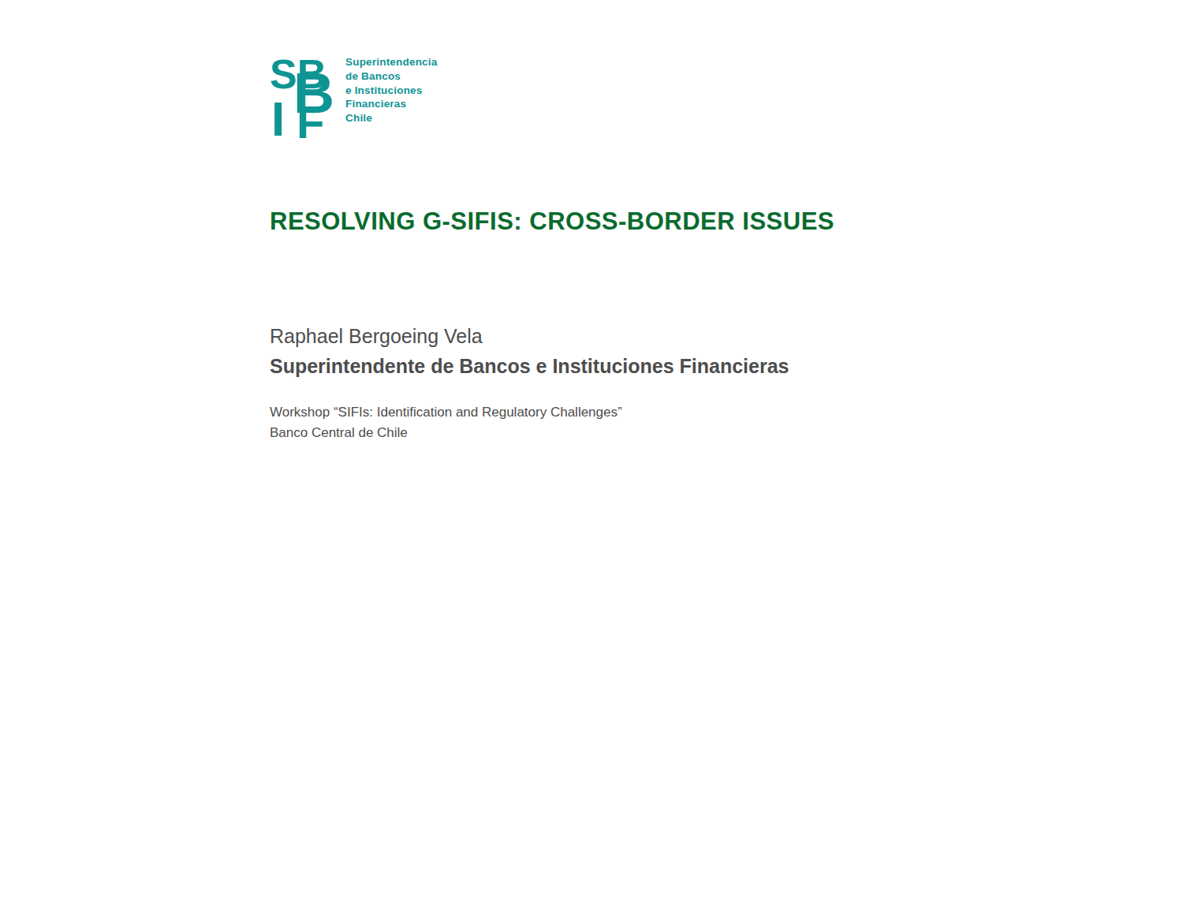SB B I F
Superintendencia
de Bancos
e Instituciones
Financieras
Chile
RESOLVING G-SIFIS: CROSS-BORDER ISSUES
Raphael Bergoeing Vela
Superintendente de Bancos e Instituciones Financieras
Workshop “SIFIs: Identification and Regulatory Challenges”
Banco Central de Chile